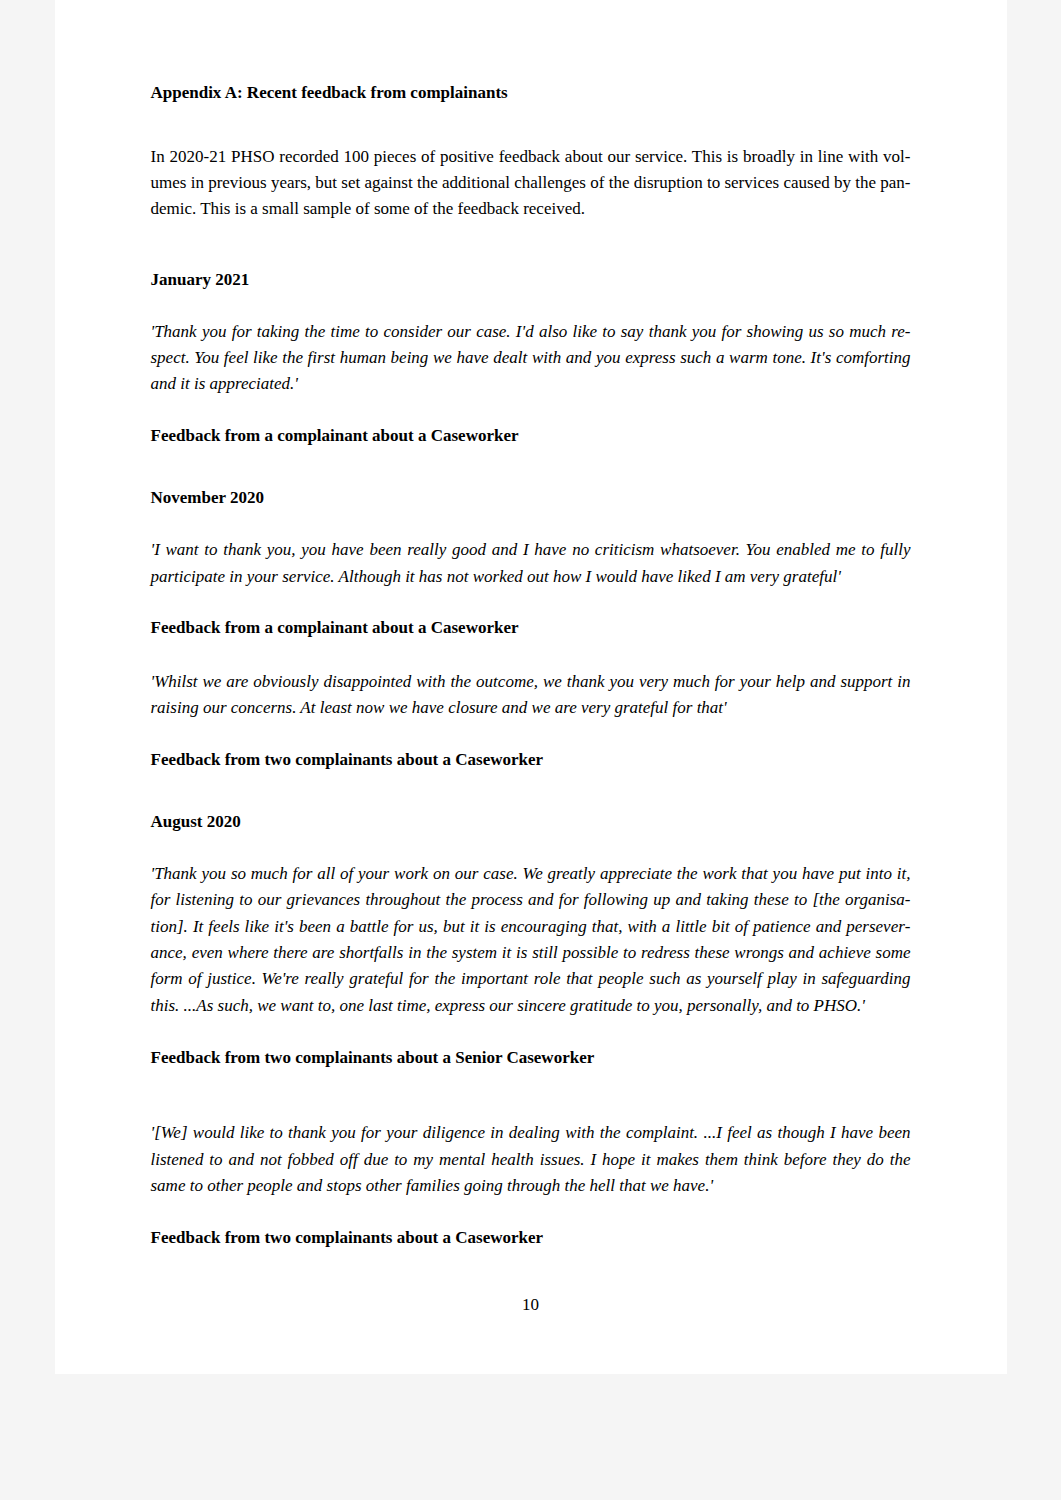Appendix A: Recent feedback from complainants
In 2020-21 PHSO recorded 100 pieces of positive feedback about our service. This is broadly in line with volumes in previous years, but set against the additional challenges of the disruption to services caused by the pandemic. This is a small sample of some of the feedback received.
January 2021
'Thank you for taking the time to consider our case. I'd also like to say thank you for showing us so much respect. You feel like the first human being we have dealt with and you express such a warm tone. It's comforting and it is appreciated.'
Feedback from a complainant about a Caseworker
November 2020
'I want to thank you, you have been really good and I have no criticism whatsoever. You enabled me to fully participate in your service. Although it has not worked out how I would have liked I am very grateful'
Feedback from a complainant about a Caseworker
'Whilst we are obviously disappointed with the outcome, we thank you very much for your help and support in raising our concerns. At least now we have closure and we are very grateful for that'
Feedback from two complainants about a Caseworker
August 2020
'Thank you so much for all of your work on our case. We greatly appreciate the work that you have put into it, for listening to our grievances throughout the process and for following up and taking these to [the organisation]. It feels like it's been a battle for us, but it is encouraging that, with a little bit of patience and perseverance, even where there are shortfalls in the system it is still possible to redress these wrongs and achieve some form of justice. We're really grateful for the important role that people such as yourself play in safeguarding this. ...As such, we want to, one last time, express our sincere gratitude to you, personally, and to PHSO.'
Feedback from two complainants about a Senior Caseworker
'[We] would like to thank you for your diligence in dealing with the complaint. ...I feel as though I have been listened to and not fobbed off due to my mental health issues. I hope it makes them think before they do the same to other people and stops other families going through the hell that we have.'
Feedback from two complainants about a Caseworker
10